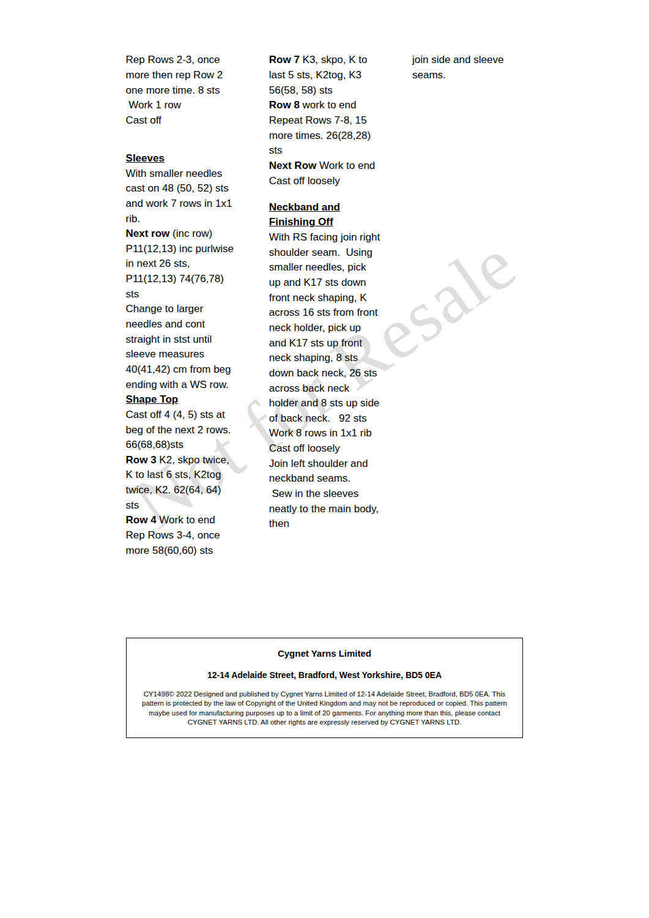Not for Resale
Rep Rows 2-3, once more then rep Row 2 one more time. 8 sts
Work 1 row
Cast off
Sleeves
With smaller needles cast on 48 (50, 52) sts and work 7 rows in 1x1 rib.
Next row (inc row) P11(12,13) inc purlwise in next 26 sts, P11(12,13) 74(76,78) sts
Change to larger needles and cont straight in stst until sleeve measures 40(41,42) cm from beg ending with a WS row.
Shape Top
Cast off 4 (4, 5) sts at beg of the next 2 rows. 66(68,68)sts
Row 3 K2, skpo twice, K to last 6 sts, K2tog twice, K2. 62(64, 64) sts
Row 4 Work to end
Rep Rows 3-4, once more 58(60,60) sts
Row 7 K3, skpo, K to last 5 sts, K2tog, K3 56(58, 58) sts
Row 8 work to end
Repeat Rows 7-8, 15 more times. 26(28,28) sts
Next Row Work to end
Cast off loosely
Neckband and Finishing Off
With RS facing join right shoulder seam. Using smaller needles, pick up and K17 sts down front neck shaping, K across 16 sts from front neck holder, pick up and K17 sts up front neck shaping, 8 sts down back neck, 26 sts across back neck holder and 8 sts up side of back neck. 92 sts
Work 8 rows in 1x1 rib
Cast off loosely
Join left shoulder and neckband seams.
Sew in the sleeves neatly to the main body, then
join side and sleeve seams.
Cygnet Yarns Limited
12-14 Adelaide Street, Bradford, West Yorkshire, BD5 0EA
CY1498© 2022 Designed and published by Cygnet Yarns Limited of 12-14 Adelaide Street, Bradford, BD5 0EA. This pattern is protected by the law of Copyright of the United Kingdom and may not be reproduced or copied. This pattern maybe used for manufacturing purposes up to a limit of 20 garments. For anything more than this, please contact CYGNET YARNS LTD. All other rights are expressly reserved by CYGNET YARNS LTD.